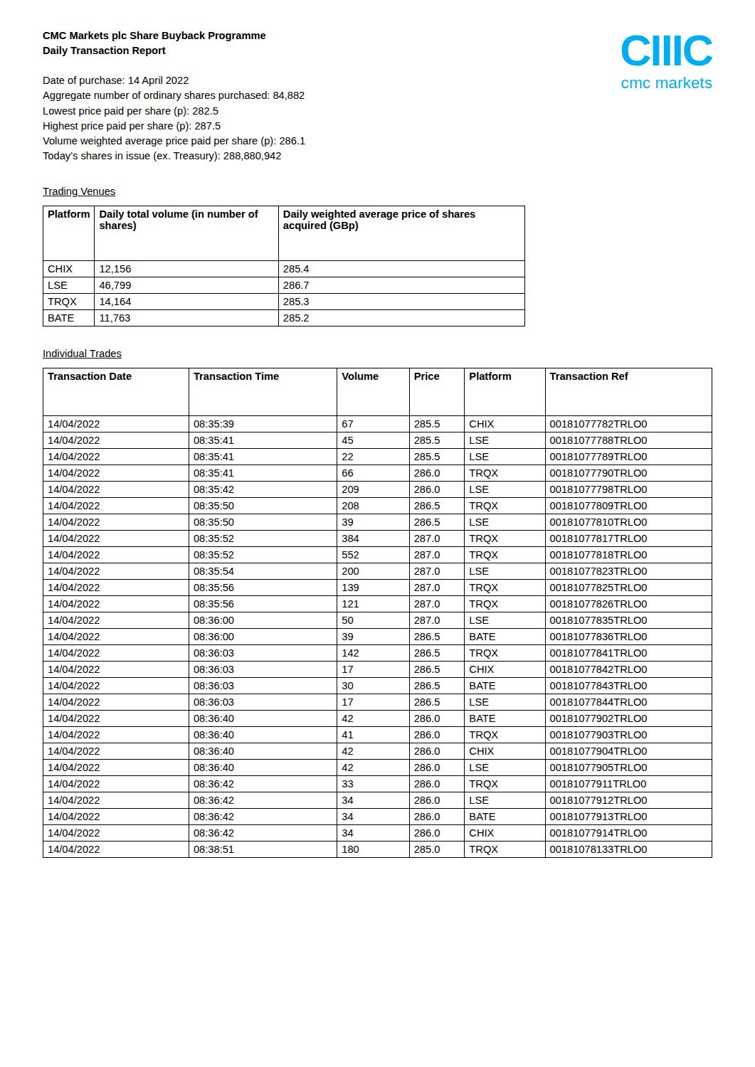CMC Markets plc Share Buyback Programme
Daily Transaction Report
Date of purchase: 14 April 2022
Aggregate number of ordinary shares purchased: 84,882
Lowest price paid per share (p): 282.5
Highest price paid per share (p): 287.5
Volume weighted average price paid per share (p): 286.1
Today’s shares in issue (ex. Treasury): 288,880,942
CIIIC
cmc markets
Trading Venues
| Platform | Daily total volume (in number of shares) | Daily weighted average price of shares acquired (GBp) |
| --- | --- | --- |
| CHIX | 12,156 | 285.4 |
| LSE | 46,799 | 286.7 |
| TRQX | 14,164 | 285.3 |
| BATE | 11,763 | 285.2 |
Individual Trades
| Transaction Date | Transaction Time | Volume | Price | Platform | Transaction Ref |
| --- | --- | --- | --- | --- | --- |
| 14/04/2022 | 08:35:39 | 67 | 285.5 | CHIX | 00181077782TRLO0 |
| 14/04/2022 | 08:35:41 | 45 | 285.5 | LSE | 00181077788TRLO0 |
| 14/04/2022 | 08:35:41 | 22 | 285.5 | LSE | 00181077789TRLO0 |
| 14/04/2022 | 08:35:41 | 66 | 286.0 | TRQX | 00181077790TRLO0 |
| 14/04/2022 | 08:35:42 | 209 | 286.0 | LSE | 00181077798TRLO0 |
| 14/04/2022 | 08:35:50 | 208 | 286.5 | TRQX | 00181077809TRLO0 |
| 14/04/2022 | 08:35:50 | 39 | 286.5 | LSE | 00181077810TRLO0 |
| 14/04/2022 | 08:35:52 | 384 | 287.0 | TRQX | 00181077817TRLO0 |
| 14/04/2022 | 08:35:52 | 552 | 287.0 | TRQX | 00181077818TRLO0 |
| 14/04/2022 | 08:35:54 | 200 | 287.0 | LSE | 00181077823TRLO0 |
| 14/04/2022 | 08:35:56 | 139 | 287.0 | TRQX | 00181077825TRLO0 |
| 14/04/2022 | 08:35:56 | 121 | 287.0 | TRQX | 00181077826TRLO0 |
| 14/04/2022 | 08:36:00 | 50 | 287.0 | LSE | 00181077835TRLO0 |
| 14/04/2022 | 08:36:00 | 39 | 286.5 | BATE | 00181077836TRLO0 |
| 14/04/2022 | 08:36:03 | 142 | 286.5 | TRQX | 00181077841TRLO0 |
| 14/04/2022 | 08:36:03 | 17 | 286.5 | CHIX | 00181077842TRLO0 |
| 14/04/2022 | 08:36:03 | 30 | 286.5 | BATE | 00181077843TRLO0 |
| 14/04/2022 | 08:36:03 | 17 | 286.5 | LSE | 00181077844TRLO0 |
| 14/04/2022 | 08:36:40 | 42 | 286.0 | BATE | 00181077902TRLO0 |
| 14/04/2022 | 08:36:40 | 41 | 286.0 | TRQX | 00181077903TRLO0 |
| 14/04/2022 | 08:36:40 | 42 | 286.0 | CHIX | 00181077904TRLO0 |
| 14/04/2022 | 08:36:40 | 42 | 286.0 | LSE | 00181077905TRLO0 |
| 14/04/2022 | 08:36:42 | 33 | 286.0 | TRQX | 00181077911TRLO0 |
| 14/04/2022 | 08:36:42 | 34 | 286.0 | LSE | 00181077912TRLO0 |
| 14/04/2022 | 08:36:42 | 34 | 286.0 | BATE | 00181077913TRLO0 |
| 14/04/2022 | 08:36:42 | 34 | 286.0 | CHIX | 00181077914TRLO0 |
| 14/04/2022 | 08:38:51 | 180 | 285.0 | TRQX | 00181078133TRLO0 |